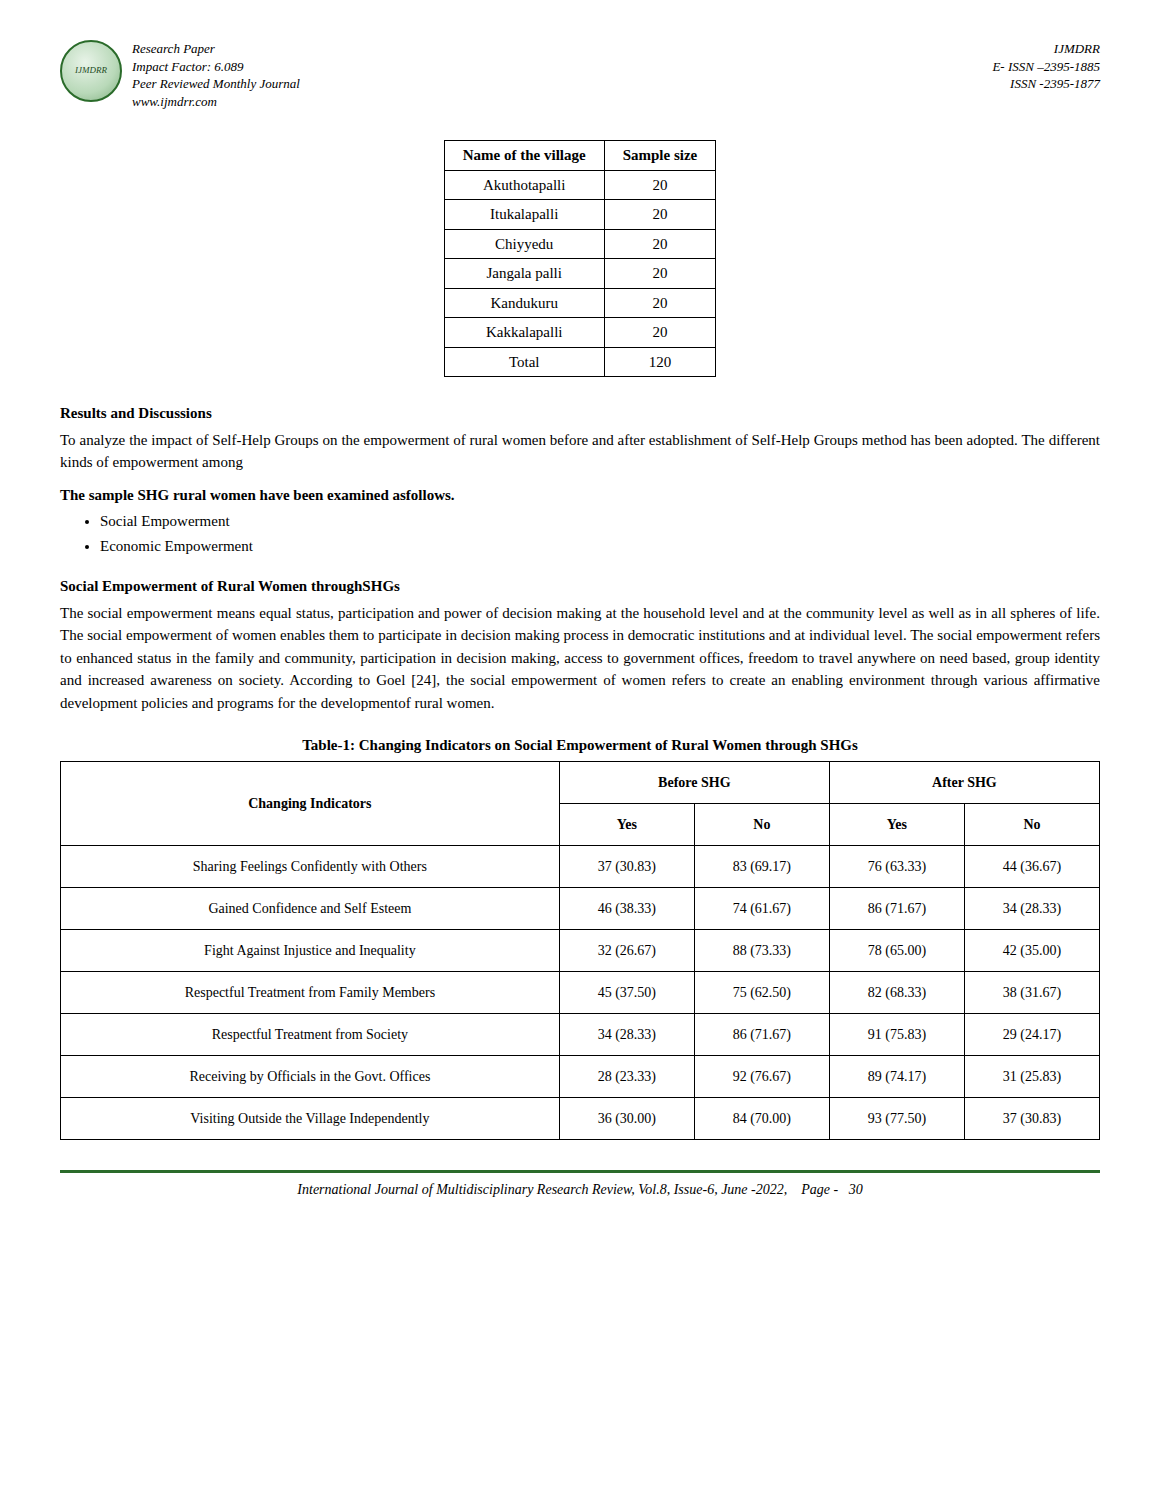IJMDRR
Research Paper
Impact Factor: 6.089
Peer Reviewed Monthly Journal
www.ijmdrr.com
IJMDRR
E- ISSN –2395-1885
ISSN -2395-1877
| Name of the village | Sample size |
| --- | --- |
| Akuthotapalli | 20 |
| Itukalapalli | 20 |
| Chiyyedu | 20 |
| Jangala palli | 20 |
| Kandukuru | 20 |
| Kakkalapalli | 20 |
| Total | 120 |
Results and Discussions
To analyze the impact of Self-Help Groups on the empowerment of rural women before and after establishment of Self-Help Groups method has been adopted. The different kinds of empowerment among
The sample SHG rural women have been examined asfollows.
Social Empowerment
Economic Empowerment
Social Empowerment of Rural Women throughSHGs
The social empowerment means equal status, participation and power of decision making at the household level and at the community level as well as in all spheres of life. The social empowerment of women enables them to participate in decision making process in democratic institutions and at individual level. The social empowerment refers to enhanced status in the family and community, participation in decision making, access to government offices, freedom to travel anywhere on need based, group identity and increased awareness on society. According to Goel [24], the social empowerment of women refers to create an enabling environment through various affirmative development policies and programs for the developmentof rural women.
Table-1: Changing Indicators on Social Empowerment of Rural Women through SHGs
| Changing Indicators | Before SHG | After SHG |
| --- | --- | --- |
| Yes | No | Yes | No |
| Sharing Feelings Confidently with Others | 37 (30.83) | 83 (69.17) | 76 (63.33) | 44 (36.67) |
| Gained Confidence and Self Esteem | 46 (38.33) | 74 (61.67) | 86 (71.67) | 34 (28.33) |
| Fight Against Injustice and Inequality | 32 (26.67) | 88 (73.33) | 78 (65.00) | 42 (35.00) |
| Respectful Treatment from Family Members | 45 (37.50) | 75 (62.50) | 82 (68.33) | 38 (31.67) |
| Respectful Treatment from Society | 34 (28.33) | 86 (71.67) | 91 (75.83) | 29 (24.17) |
| Receiving by Officials in the Govt. Offices | 28 (23.33) | 92 (76.67) | 89 (74.17) | 31 (25.83) |
| Visiting Outside the Village Independently | 36 (30.00) | 84 (70.00) | 93 (77.50) | 37 (30.83) |
International Journal of Multidisciplinary Research Review, Vol.8, Issue-6, June -2022, Page - 30